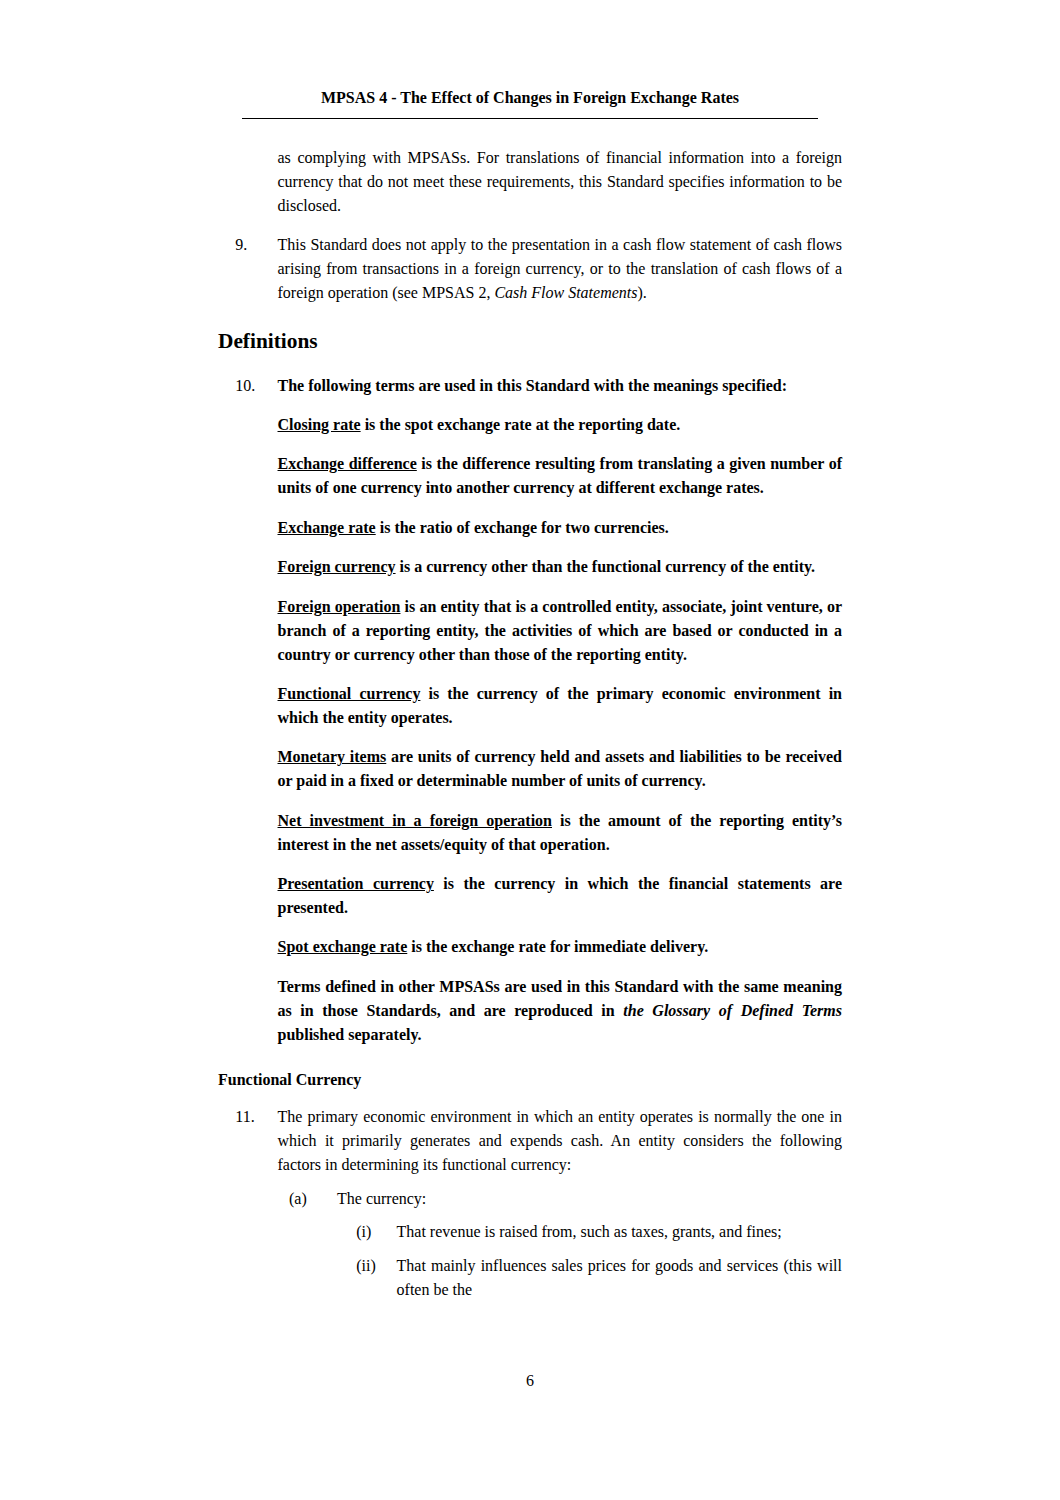MPSAS 4 - The Effect of Changes in Foreign Exchange Rates
as complying with MPSASs. For translations of financial information into a foreign currency that do not meet these requirements, this Standard specifies information to be disclosed.
9.
This Standard does not apply to the presentation in a cash flow statement of cash flows arising from transactions in a foreign currency, or to the translation of cash flows of a foreign operation (see MPSAS 2, Cash Flow Statements).
Definitions
10.
The following terms are used in this Standard with the meanings specified:
Closing rate is the spot exchange rate at the reporting date.
Exchange difference is the difference resulting from translating a given number of units of one currency into another currency at different exchange rates.
Exchange rate is the ratio of exchange for two currencies.
Foreign currency is a currency other than the functional currency of the entity.
Foreign operation is an entity that is a controlled entity, associate, joint venture, or branch of a reporting entity, the activities of which are based or conducted in a country or currency other than those of the reporting entity.
Functional currency is the currency of the primary economic environment in which the entity operates.
Monetary items are units of currency held and assets and liabilities to be received or paid in a fixed or determinable number of units of currency.
Net investment in a foreign operation is the amount of the reporting entity’s interest in the net assets/equity of that operation.
Presentation currency is the currency in which the financial statements are presented.
Spot exchange rate is the exchange rate for immediate delivery.
Terms defined in other MPSASs are used in this Standard with the same meaning as in those Standards, and are reproduced in the Glossary of Defined Terms published separately.
Functional Currency
11.
The primary economic environment in which an entity operates is normally the one in which it primarily generates and expends cash. An entity considers the following factors in determining its functional currency:
(a) The currency:
(i) That revenue is raised from, such as taxes, grants, and fines;
(ii) That mainly influences sales prices for goods and services (this will often be the
6